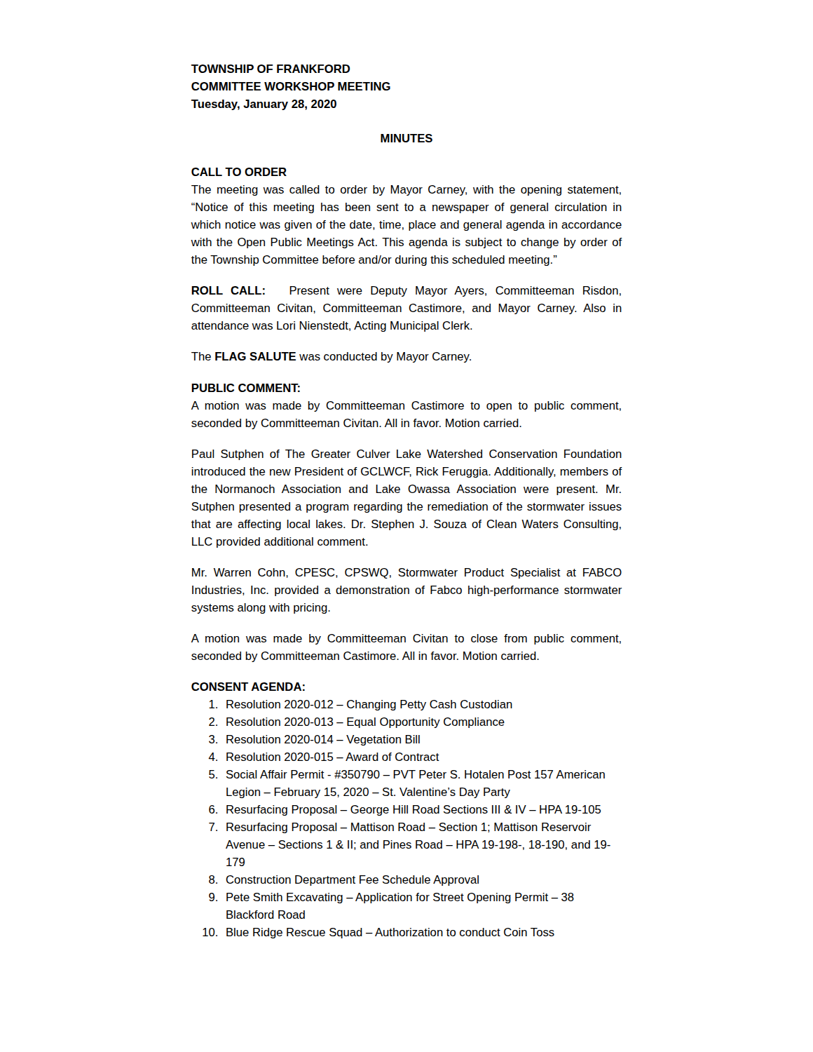TOWNSHIP OF FRANKFORD
COMMITTEE WORKSHOP MEETING
Tuesday, January 28, 2020
MINUTES
CALL TO ORDER
The meeting was called to order by Mayor Carney, with the opening statement, “Notice of this meeting has been sent to a newspaper of general circulation in which notice was given of the date, time, place and general agenda in accordance with the Open Public Meetings Act. This agenda is subject to change by order of the Township Committee before and/or during this scheduled meeting.”
ROLL CALL: Present were Deputy Mayor Ayers, Committeeman Risdon, Committeeman Civitan, Committeeman Castimore, and Mayor Carney. Also in attendance was Lori Nienstedt, Acting Municipal Clerk.
The FLAG SALUTE was conducted by Mayor Carney.
PUBLIC COMMENT:
A motion was made by Committeeman Castimore to open to public comment, seconded by Committeeman Civitan. All in favor. Motion carried.
Paul Sutphen of The Greater Culver Lake Watershed Conservation Foundation introduced the new President of GCLWCF, Rick Feruggia. Additionally, members of the Normanoch Association and Lake Owassa Association were present. Mr. Sutphen presented a program regarding the remediation of the stormwater issues that are affecting local lakes. Dr. Stephen J. Souza of Clean Waters Consulting, LLC provided additional comment.
Mr. Warren Cohn, CPESC, CPSWQ, Stormwater Product Specialist at FABCO Industries, Inc. provided a demonstration of Fabco high-performance stormwater systems along with pricing.
A motion was made by Committeeman Civitan to close from public comment, seconded by Committeeman Castimore. All in favor. Motion carried.
CONSENT AGENDA:
Resolution 2020-012 – Changing Petty Cash Custodian
Resolution 2020-013 – Equal Opportunity Compliance
Resolution 2020-014 – Vegetation Bill
Resolution 2020-015 – Award of Contract
Social Affair Permit - #350790 – PVT Peter S. Hotalen Post 157 American Legion – February 15, 2020 – St. Valentine’s Day Party
Resurfacing Proposal – George Hill Road Sections III & IV – HPA 19-105
Resurfacing Proposal – Mattison Road – Section 1; Mattison Reservoir Avenue – Sections 1 & II; and Pines Road – HPA 19-198-, 18-190, and 19-179
Construction Department Fee Schedule Approval
Pete Smith Excavating – Application for Street Opening Permit – 38 Blackford Road
Blue Ridge Rescue Squad – Authorization to conduct Coin Toss